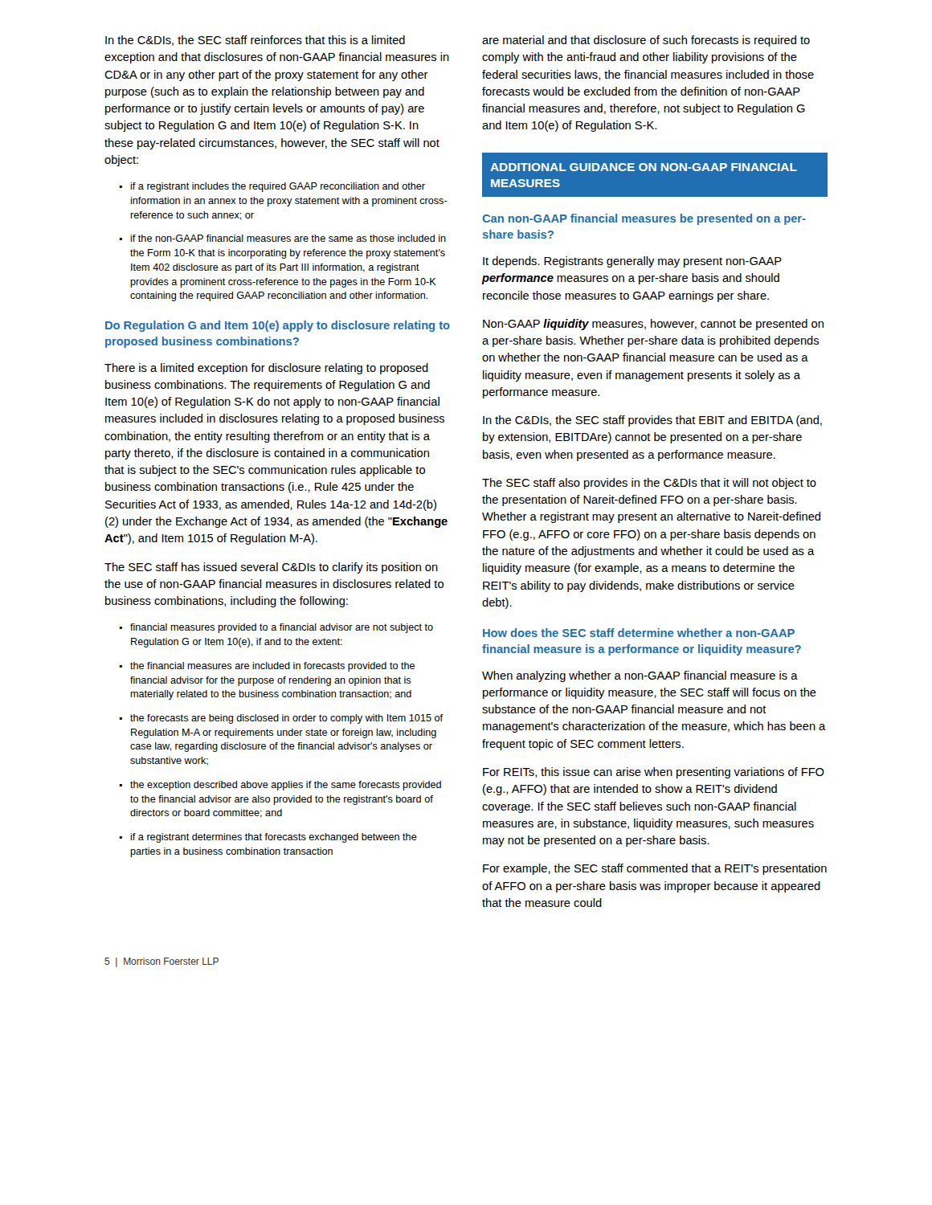In the C&DIs, the SEC staff reinforces that this is a limited exception and that disclosures of non-GAAP financial measures in CD&A or in any other part of the proxy statement for any other purpose (such as to explain the relationship between pay and performance or to justify certain levels or amounts of pay) are subject to Regulation G and Item 10(e) of Regulation S-K. In these pay-related circumstances, however, the SEC staff will not object:
if a registrant includes the required GAAP reconciliation and other information in an annex to the proxy statement with a prominent cross-reference to such annex; or
if the non-GAAP financial measures are the same as those included in the Form 10-K that is incorporating by reference the proxy statement's Item 402 disclosure as part of its Part III information, a registrant provides a prominent cross-reference to the pages in the Form 10-K containing the required GAAP reconciliation and other information.
Do Regulation G and Item 10(e) apply to disclosure relating to proposed business combinations?
There is a limited exception for disclosure relating to proposed business combinations. The requirements of Regulation G and Item 10(e) of Regulation S-K do not apply to non-GAAP financial measures included in disclosures relating to a proposed business combination, the entity resulting therefrom or an entity that is a party thereto, if the disclosure is contained in a communication that is subject to the SEC's communication rules applicable to business combination transactions (i.e., Rule 425 under the Securities Act of 1933, as amended, Rules 14a-12 and 14d-2(b)(2) under the Exchange Act of 1934, as amended (the "Exchange Act"), and Item 1015 of Regulation M-A).
The SEC staff has issued several C&DIs to clarify its position on the use of non-GAAP financial measures in disclosures related to business combinations, including the following:
financial measures provided to a financial advisor are not subject to Regulation G or Item 10(e), if and to the extent:
the financial measures are included in forecasts provided to the financial advisor for the purpose of rendering an opinion that is materially related to the business combination transaction; and
the forecasts are being disclosed in order to comply with Item 1015 of Regulation M-A or requirements under state or foreign law, including case law, regarding disclosure of the financial advisor's analyses or substantive work;
the exception described above applies if the same forecasts provided to the financial advisor are also provided to the registrant's board of directors or board committee; and
if a registrant determines that forecasts exchanged between the parties in a business combination transaction
are material and that disclosure of such forecasts is required to comply with the anti-fraud and other liability provisions of the federal securities laws, the financial measures included in those forecasts would be excluded from the definition of non-GAAP financial measures and, therefore, not subject to Regulation G and Item 10(e) of Regulation S-K.
Additional Guidance on Non-GAAP Financial Measures
Can non-GAAP financial measures be presented on a per-share basis?
It depends. Registrants generally may present non-GAAP performance measures on a per-share basis and should reconcile those measures to GAAP earnings per share.
Non-GAAP liquidity measures, however, cannot be presented on a per-share basis. Whether per-share data is prohibited depends on whether the non-GAAP financial measure can be used as a liquidity measure, even if management presents it solely as a performance measure.
In the C&DIs, the SEC staff provides that EBIT and EBITDA (and, by extension, EBITDAre) cannot be presented on a per-share basis, even when presented as a performance measure.
The SEC staff also provides in the C&DIs that it will not object to the presentation of Nareit-defined FFO on a per-share basis. Whether a registrant may present an alternative to Nareit-defined FFO (e.g., AFFO or core FFO) on a per-share basis depends on the nature of the adjustments and whether it could be used as a liquidity measure (for example, as a means to determine the REIT's ability to pay dividends, make distributions or service debt).
How does the SEC staff determine whether a non-GAAP financial measure is a performance or liquidity measure?
When analyzing whether a non-GAAP financial measure is a performance or liquidity measure, the SEC staff will focus on the substance of the non-GAAP financial measure and not management's characterization of the measure, which has been a frequent topic of SEC comment letters.
For REITs, this issue can arise when presenting variations of FFO (e.g., AFFO) that are intended to show a REIT's dividend coverage. If the SEC staff believes such non-GAAP financial measures are, in substance, liquidity measures, such measures may not be presented on a per-share basis.
For example, the SEC staff commented that a REIT's presentation of AFFO on a per-share basis was improper because it appeared that the measure could
5 | Morrison Foerster LLP